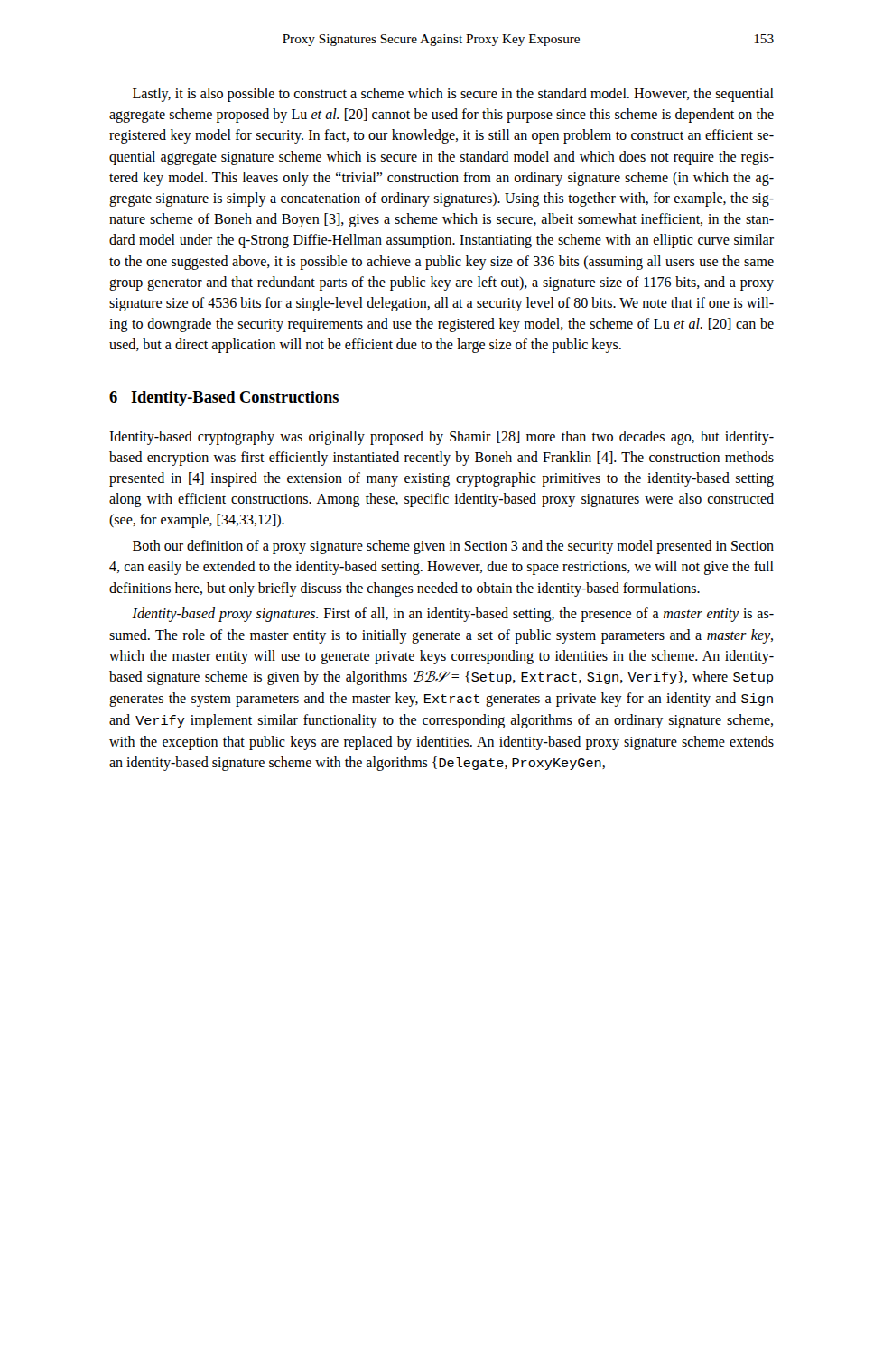Proxy Signatures Secure Against Proxy Key Exposure 153
Lastly, it is also possible to construct a scheme which is secure in the standard model. However, the sequential aggregate scheme proposed by Lu et al. [20] cannot be used for this purpose since this scheme is dependent on the registered key model for security. In fact, to our knowledge, it is still an open problem to construct an efficient sequential aggregate signature scheme which is secure in the standard model and which does not require the registered key model. This leaves only the “trivial” construction from an ordinary signature scheme (in which the aggregate signature is simply a concatenation of ordinary signatures). Using this together with, for example, the signature scheme of Boneh and Boyen [3], gives a scheme which is secure, albeit somewhat inefficient, in the standard model under the q-Strong Diffie-Hellman assumption. Instantiating the scheme with an elliptic curve similar to the one suggested above, it is possible to achieve a public key size of 336 bits (assuming all users use the same group generator and that redundant parts of the public key are left out), a signature size of 1176 bits, and a proxy signature size of 4536 bits for a single-level delegation, all at a security level of 80 bits. We note that if one is willing to downgrade the security requirements and use the registered key model, the scheme of Lu et al. [20] can be used, but a direct application will not be efficient due to the large size of the public keys.
6 Identity-Based Constructions
Identity-based cryptography was originally proposed by Shamir [28] more than two decades ago, but identity-based encryption was first efficiently instantiated recently by Boneh and Franklin [4]. The construction methods presented in [4] inspired the extension of many existing cryptographic primitives to the identity-based setting along with efficient constructions. Among these, specific identity-based proxy signatures were also constructed (see, for example, [34,33,12]).
Both our definition of a proxy signature scheme given in Section 3 and the security model presented in Section 4, can easily be extended to the identity-based setting. However, due to space restrictions, we will not give the full definitions here, but only briefly discuss the changes needed to obtain the identity-based formulations.
Identity-based proxy signatures. First of all, in an identity-based setting, the presence of a master entity is assumed. The role of the master entity is to initially generate a set of public system parameters and a master key, which the master entity will use to generate private keys corresponding to identities in the scheme. An identity-based signature scheme is given by the algorithms ℬℬ𝒮 = {Setup, Extract, Sign, Verify}, where Setup generates the system parameters and the master key, Extract generates a private key for an identity and Sign and Verify implement similar functionality to the corresponding algorithms of an ordinary signature scheme, with the exception that public keys are replaced by identities. An identity-based proxy signature scheme extends an identity-based signature scheme with the algorithms {Delegate, ProxyKeyGen,